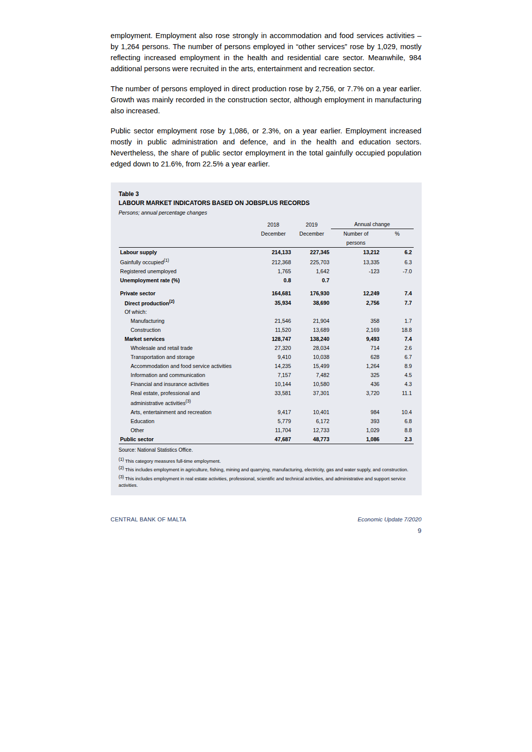employment. Employment also rose strongly in accommodation and food services activities – by 1,264 persons. The number of persons employed in “other services” rose by 1,029, mostly reflecting increased employment in the health and residential care sector. Meanwhile, 984 additional persons were recruited in the arts, entertainment and recreation sector.
The number of persons employed in direct production rose by 2,756, or 7.7% on a year earlier. Growth was mainly recorded in the construction sector, although employment in manufacturing also increased.
Public sector employment rose by 1,086, or 2.3%, on a year earlier. Employment increased mostly in public administration and defence, and in the health and education sectors. Nevertheless, the share of public sector employment in the total gainfully occupied population edged down to 21.6%, from 22.5% a year earlier.
Table 3
LABOUR MARKET INDICATORS BASED ON JOBSPLUS RECORDS
Persons; annual percentage changes
| | 2018 | 2019 | Annual change |
| --- | --- | --- | --- |
| | December | December | Number of | % |
| | | | persons | |
| Labour supply | 214,133 | 227,345 | 13,212 | 6.2 |
| Gainfully occupied (1) | 212,368 | 225,703 | 13,335 | 6.3 |
| Registered unemployed | 1,765 | 1,642 | -123 | -7.0 |
| Unemployment rate (%) | 0.8 | 0.7 | | |
| Private sector | 164,681 | 176,930 | 12,249 | 7.4 |
| Direct production (2) | 35,934 | 38,690 | 2,756 | 7.7 |
| Of which: | | | | |
| Manufacturing | 21,546 | 21,904 | 358 | 1.7 |
| Construction | 11,520 | 13,689 | 2,169 | 18.8 |
| Market services | 128,747 | 138,240 | 9,493 | 7.4 |
| Wholesale and retail trade | 27,320 | 28,034 | 714 | 2.6 |
| Transportation and storage | 9,410 | 10,038 | 628 | 6.7 |
| Accommodation and food service activities | 14,235 | 15,499 | 1,264 | 8.9 |
| Information and communication | 7,157 | 7,482 | 325 | 4.5 |
| Financial and insurance activities | 10,144 | 10,580 | 436 | 4.3 |
| Real estate, professional and | 33,581 | 37,301 | 3,720 | 11.1 |
| administrative activities (3) | | | | |
| Arts, entertainment and recreation | 9,417 | 10,401 | 984 | 10.4 |
| Education | 5,779 | 6,172 | 393 | 6.8 |
| Other | 11,704 | 12,733 | 1,029 | 8.8 |
| Public sector | 47,687 | 48,773 | 1,086 | 2.3 |
Source: National Statistics Office.
(1) This category measures full-time employment.
(2) This includes employment in agriculture, fishing, mining and quarrying, manufacturing, electricity, gas and water supply, and construction.
(3) This includes employment in real estate activities, professional, scientific and technical activities, and administrative and support service activities.
CENTRAL BANK OF MALTA
Economic Update 7/2020
9